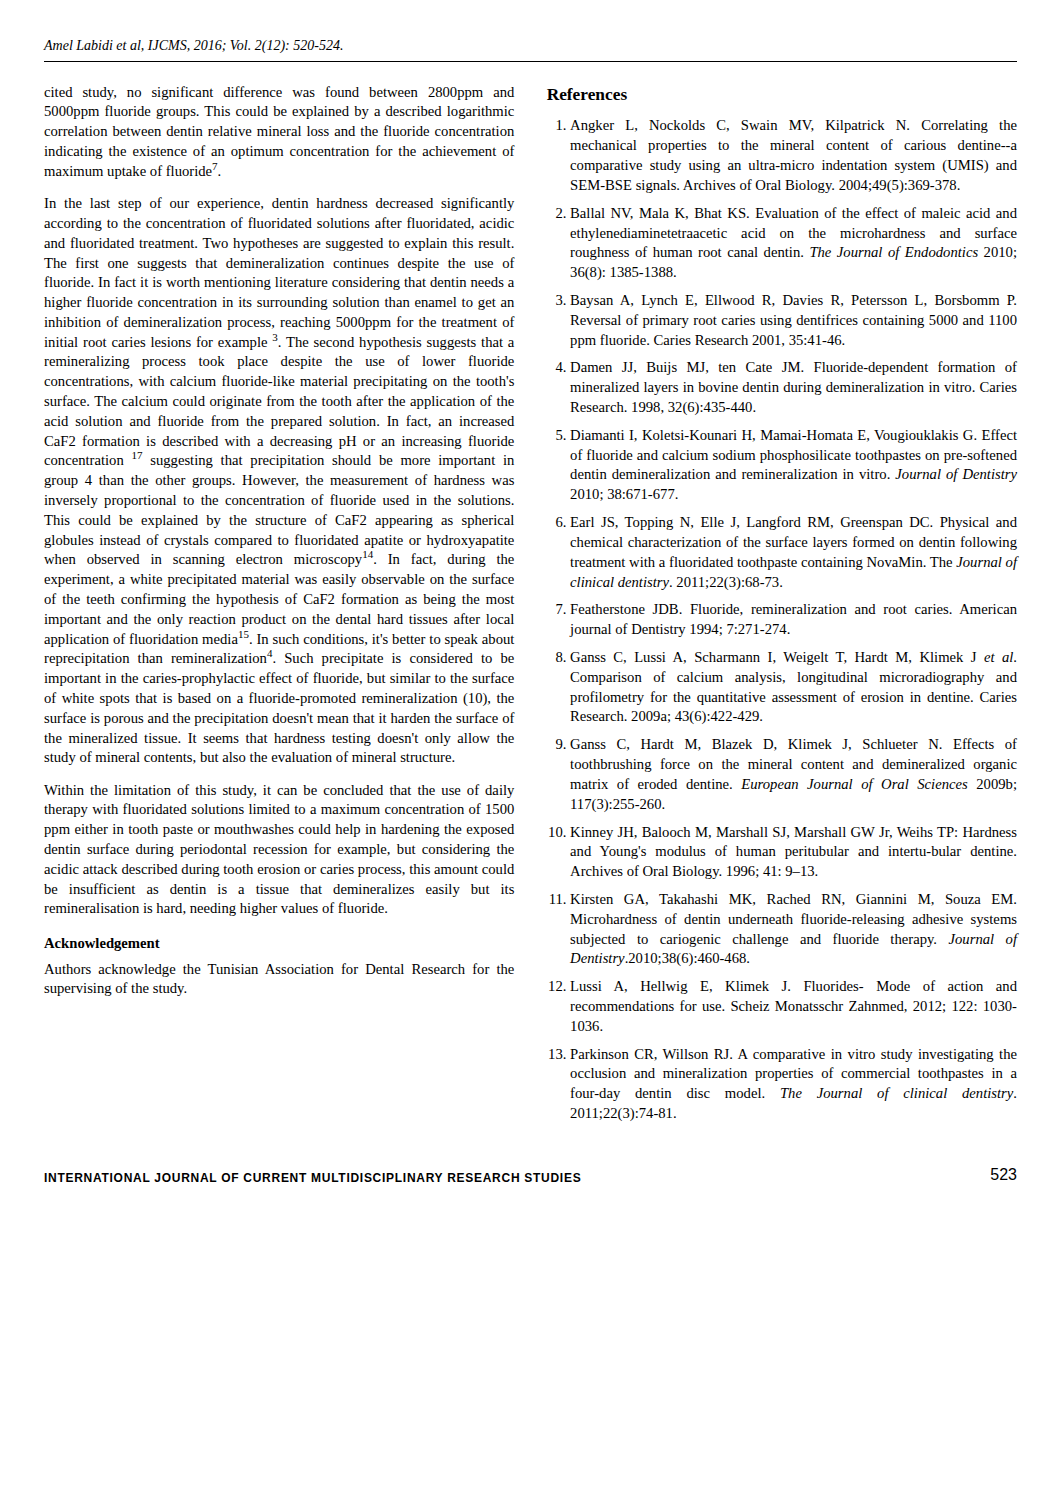Amel Labidi et al, IJCMS, 2016; Vol. 2(12): 520-524.
cited study, no significant difference was found between 2800ppm and 5000ppm fluoride groups. This could be explained by a described logarithmic correlation between dentin relative mineral loss and the fluoride concentration indicating the existence of an optimum concentration for the achievement of maximum uptake of fluoride7.
In the last step of our experience, dentin hardness decreased significantly according to the concentration of fluoridated solutions after fluoridated, acidic and fluoridated treatment. Two hypotheses are suggested to explain this result. The first one suggests that demineralization continues despite the use of fluoride. In fact it is worth mentioning literature considering that dentin needs a higher fluoride concentration in its surrounding solution than enamel to get an inhibition of demineralization process, reaching 5000ppm for the treatment of initial root caries lesions for example 3. The second hypothesis suggests that a remineralizing process took place despite the use of lower fluoride concentrations, with calcium fluoride-like material precipitating on the tooth's surface. The calcium could originate from the tooth after the application of the acid solution and fluoride from the prepared solution. In fact, an increased CaF2 formation is described with a decreasing pH or an increasing fluoride concentration 17 suggesting that precipitation should be more important in group 4 than the other groups. However, the measurement of hardness was inversely proportional to the concentration of fluoride used in the solutions. This could be explained by the structure of CaF2 appearing as spherical globules instead of crystals compared to fluoridated apatite or hydroxyapatite when observed in scanning electron microscopy14. In fact, during the experiment, a white precipitated material was easily observable on the surface of the teeth confirming the hypothesis of CaF2 formation as being the most important and the only reaction product on the dental hard tissues after local application of fluoridation media15. In such conditions, it's better to speak about reprecipitation than remineralization4. Such precipitate is considered to be important in the caries-prophylactic effect of fluoride, but similar to the surface of white spots that is based on a fluoride-promoted remineralization (10), the surface is porous and the precipitation doesn't mean that it harden the surface of the mineralized tissue. It seems that hardness testing doesn't only allow the study of mineral contents, but also the evaluation of mineral structure.
Within the limitation of this study, it can be concluded that the use of daily therapy with fluoridated solutions limited to a maximum concentration of 1500 ppm either in tooth paste or mouthwashes could help in hardening the exposed dentin surface during periodontal recession for example, but considering the acidic attack described during tooth erosion or caries process, this amount could be insufficient as dentin is a tissue that demineralizes easily but its remineralisation is hard, needing higher values of fluoride.
Acknowledgement
Authors acknowledge the Tunisian Association for Dental Research for the supervising of the study.
References
Angker L, Nockolds C, Swain MV, Kilpatrick N. Correlating the mechanical properties to the mineral content of carious dentine--a comparative study using an ultra-micro indentation system (UMIS) and SEM-BSE signals. Archives of Oral Biology. 2004;49(5):369-378.
Ballal NV, Mala K, Bhat KS. Evaluation of the effect of maleic acid and ethylenediaminetetraacetic acid on the microhardness and surface roughness of human root canal dentin. The Journal of Endodontics 2010; 36(8): 1385-1388.
Baysan A, Lynch E, Ellwood R, Davies R, Petersson L, Borsbomm P. Reversal of primary root caries using dentifrices containing 5000 and 1100 ppm fluoride. Caries Research 2001, 35:41-46.
Damen JJ, Buijs MJ, ten Cate JM. Fluoride-dependent formation of mineralized layers in bovine dentin during demineralization in vitro. Caries Research. 1998, 32(6):435-440.
Diamanti I, Koletsi-Kounari H, Mamai-Homata E, Vougiouklakis G. Effect of fluoride and calcium sodium phosphosilicate toothpastes on pre-softened dentin demineralization and remineralization in vitro. Journal of Dentistry 2010; 38:671-677.
Earl JS, Topping N, Elle J, Langford RM, Greenspan DC. Physical and chemical characterization of the surface layers formed on dentin following treatment with a fluoridated toothpaste containing NovaMin. The Journal of clinical dentistry. 2011;22(3):68-73.
Featherstone JDB. Fluoride, remineralization and root caries. American journal of Dentistry 1994; 7:271-274.
Ganss C, Lussi A, Scharmann I, Weigelt T, Hardt M, Klimek J et al. Comparison of calcium analysis, longitudinal microradiography and profilometry for the quantitative assessment of erosion in dentine. Caries Research. 2009a; 43(6):422-429.
Ganss C, Hardt M, Blazek D, Klimek J, Schlueter N. Effects of toothbrushing force on the mineral content and demineralized organic matrix of eroded dentine. European Journal of Oral Sciences 2009b; 117(3):255-260.
Kinney JH, Balooch M, Marshall SJ, Marshall GW Jr, Weihs TP: Hardness and Young's modulus of human peritubular and intertu-bular dentine. Archives of Oral Biology. 1996; 41: 9–13.
Kirsten GA, Takahashi MK, Rached RN, Giannini M, Souza EM. Microhardness of dentin underneath fluoride-releasing adhesive systems subjected to cariogenic challenge and fluoride therapy. Journal of Dentistry.2010;38(6):460-468.
Lussi A, Hellwig E, Klimek J. Fluorides- Mode of action and recommendations for use. Scheiz Monatsschr Zahnmed, 2012; 122: 1030-1036.
Parkinson CR, Willson RJ. A comparative in vitro study investigating the occlusion and mineralization properties of commercial toothpastes in a four-day dentin disc model. The Journal of clinical dentistry. 2011;22(3):74-81.
International Journal of Current Multidisciplinary Research Studies
523